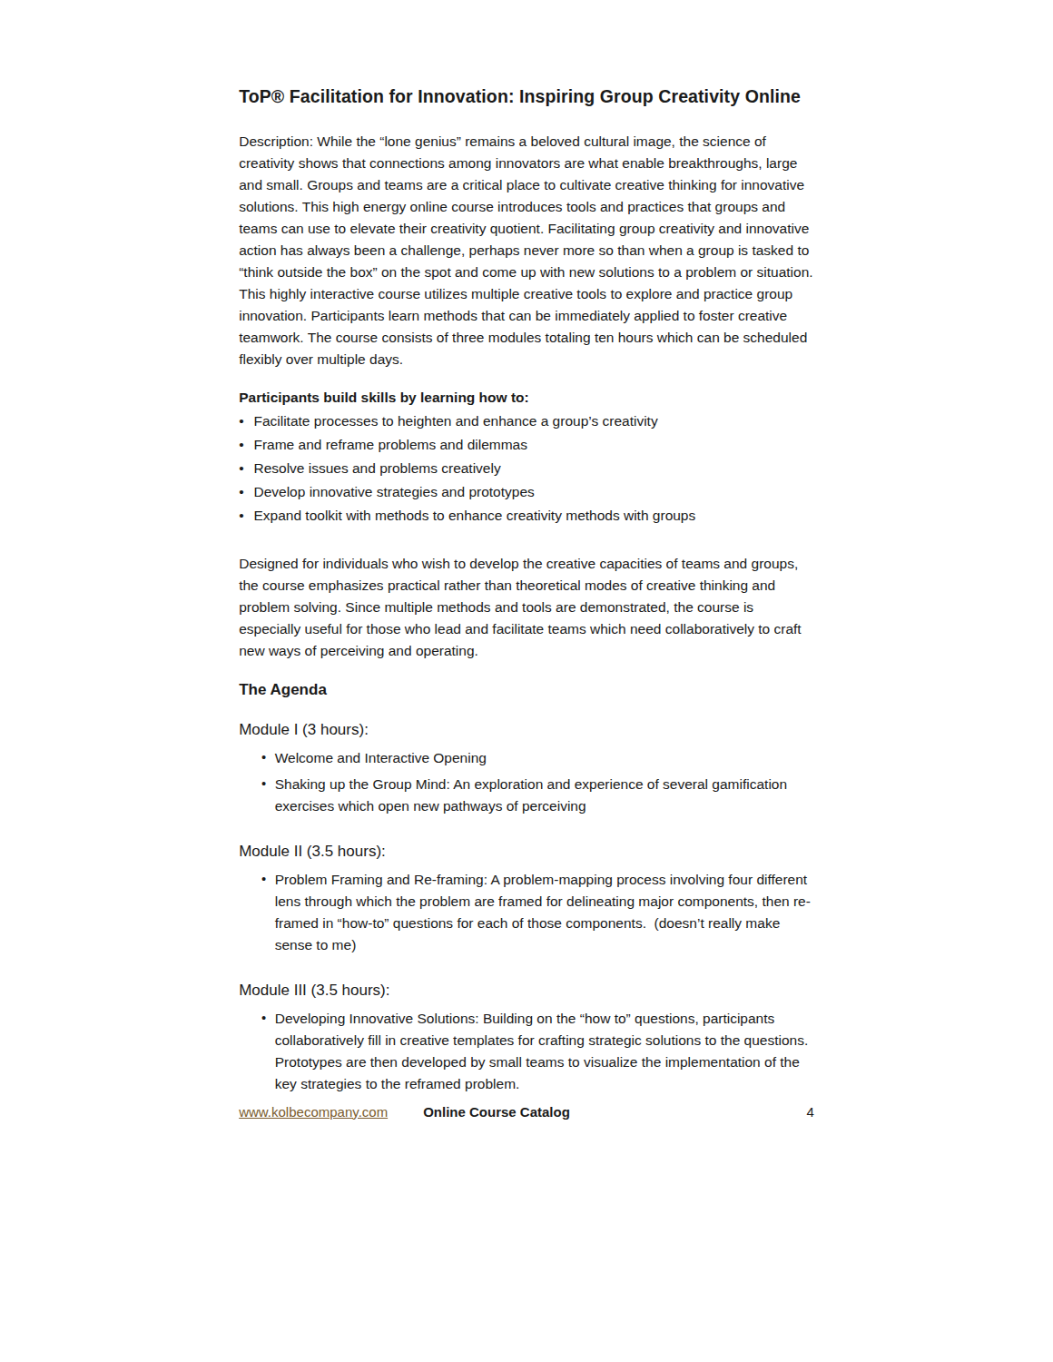ToP® Facilitation for Innovation: Inspiring Group Creativity Online
Description: While the “lone genius” remains a beloved cultural image, the science of creativity shows that connections among innovators are what enable breakthroughs, large and small. Groups and teams are a critical place to cultivate creative thinking for innovative solutions. This high energy online course introduces tools and practices that groups and teams can use to elevate their creativity quotient. Facilitating group creativity and innovative action has always been a challenge, perhaps never more so than when a group is tasked to “think outside the box” on the spot and come up with new solutions to a problem or situation. This highly interactive course utilizes multiple creative tools to explore and practice group innovation. Participants learn methods that can be immediately applied to foster creative teamwork. The course consists of three modules totaling ten hours which can be scheduled flexibly over multiple days.
Participants build skills by learning how to:
Facilitate processes to heighten and enhance a group’s creativity
Frame and reframe problems and dilemmas
Resolve issues and problems creatively
Develop innovative strategies and prototypes
Expand toolkit with methods to enhance creativity methods with groups
Designed for individuals who wish to develop the creative capacities of teams and groups, the course emphasizes practical rather than theoretical modes of creative thinking and problem solving. Since multiple methods and tools are demonstrated, the course is especially useful for those who lead and facilitate teams which need collaboratively to craft new ways of perceiving and operating.
The Agenda
Module I (3 hours):
Welcome and Interactive Opening
Shaking up the Group Mind: An exploration and experience of several gamification exercises which open new pathways of perceiving
Module II (3.5 hours):
Problem Framing and Re-framing: A problem-mapping process involving four different lens through which the problem are framed for delineating major components, then re-framed in “how-to” questions for each of those components. (doesn’t really make sense to me)
Module III (3.5 hours):
Developing Innovative Solutions: Building on the “how to” questions, participants collaboratively fill in creative templates for crafting strategic solutions to the questions. Prototypes are then developed by small teams to visualize the implementation of the key strategies to the reframed problem.
www.kolbecompany.com Online Course Catalog 4